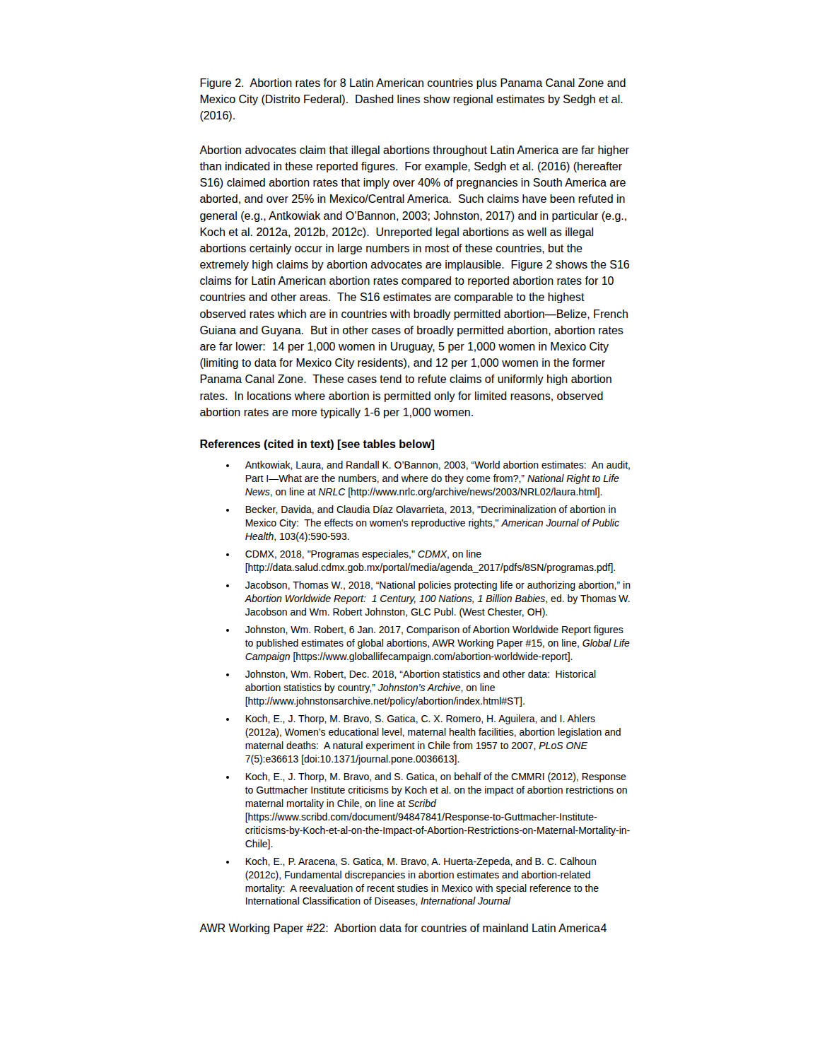Figure 2. Abortion rates for 8 Latin American countries plus Panama Canal Zone and Mexico City (Distrito Federal). Dashed lines show regional estimates by Sedgh et al. (2016).
Abortion advocates claim that illegal abortions throughout Latin America are far higher than indicated in these reported figures. For example, Sedgh et al. (2016) (hereafter S16) claimed abortion rates that imply over 40% of pregnancies in South America are aborted, and over 25% in Mexico/Central America. Such claims have been refuted in general (e.g., Antkowiak and O’Bannon, 2003; Johnston, 2017) and in particular (e.g., Koch et al. 2012a, 2012b, 2012c). Unreported legal abortions as well as illegal abortions certainly occur in large numbers in most of these countries, but the extremely high claims by abortion advocates are implausible. Figure 2 shows the S16 claims for Latin American abortion rates compared to reported abortion rates for 10 countries and other areas. The S16 estimates are comparable to the highest observed rates which are in countries with broadly permitted abortion—Belize, French Guiana and Guyana. But in other cases of broadly permitted abortion, abortion rates are far lower: 14 per 1,000 women in Uruguay, 5 per 1,000 women in Mexico City (limiting to data for Mexico City residents), and 12 per 1,000 women in the former Panama Canal Zone. These cases tend to refute claims of uniformly high abortion rates. In locations where abortion is permitted only for limited reasons, observed abortion rates are more typically 1-6 per 1,000 women.
References (cited in text) [see tables below]
Antkowiak, Laura, and Randall K. O’Bannon, 2003, “World abortion estimates: An audit, Part I—What are the numbers, and where do they come from?,” National Right to Life News, on line at NRLC [http://www.nrlc.org/archive/news/2003/NRL02/laura.html].
Becker, Davida, and Claudia Díaz Olavarrieta, 2013, "Decriminalization of abortion in Mexico City: The effects on women's reproductive rights," American Journal of Public Health, 103(4):590-593.
CDMX, 2018, "Programas especiales," CDMX, on line [http://data.salud.cdmx.gob.mx/portal/media/agenda_2017/pdfs/8SN/programas.pdf].
Jacobson, Thomas W., 2018, “National policies protecting life or authorizing abortion,” in Abortion Worldwide Report: 1 Century, 100 Nations, 1 Billion Babies, ed. by Thomas W. Jacobson and Wm. Robert Johnston, GLC Publ. (West Chester, OH).
Johnston, Wm. Robert, 6 Jan. 2017, Comparison of Abortion Worldwide Report figures to published estimates of global abortions, AWR Working Paper #15, on line, Global Life Campaign [https://www.globallifecampaign.com/abortion-worldwide-report].
Johnston, Wm. Robert, Dec. 2018, “Abortion statistics and other data: Historical abortion statistics by country,” Johnston’s Archive, on line [http://www.johnstonsarchive.net/policy/abortion/index.html#ST].
Koch, E., J. Thorp, M. Bravo, S. Gatica, C. X. Romero, H. Aguilera, and I. Ahlers (2012a), Women’s educational level, maternal health facilities, abortion legislation and maternal deaths: A natural experiment in Chile from 1957 to 2007, PLoS ONE 7(5):e36613 [doi:10.1371/journal.pone.0036613].
Koch, E., J. Thorp, M. Bravo, and S. Gatica, on behalf of the CMMRI (2012), Response to Guttmacher Institute criticisms by Koch et al. on the impact of abortion restrictions on maternal mortality in Chile, on line at Scribd [https://www.scribd.com/document/94847841/Response-to-Guttmacher-Institute-criticisms-by-Koch-et-al-on-the-Impact-of-Abortion-Restrictions-on-Maternal-Mortality-in-Chile].
Koch, E., P. Aracena, S. Gatica, M. Bravo, A. Huerta-Zepeda, and B. C. Calhoun (2012c), Fundamental discrepancies in abortion estimates and abortion-related mortality: A reevaluation of recent studies in Mexico with special reference to the International Classification of Diseases, International Journal
AWR Working Paper #22: Abortion data for countries of mainland Latin America 4